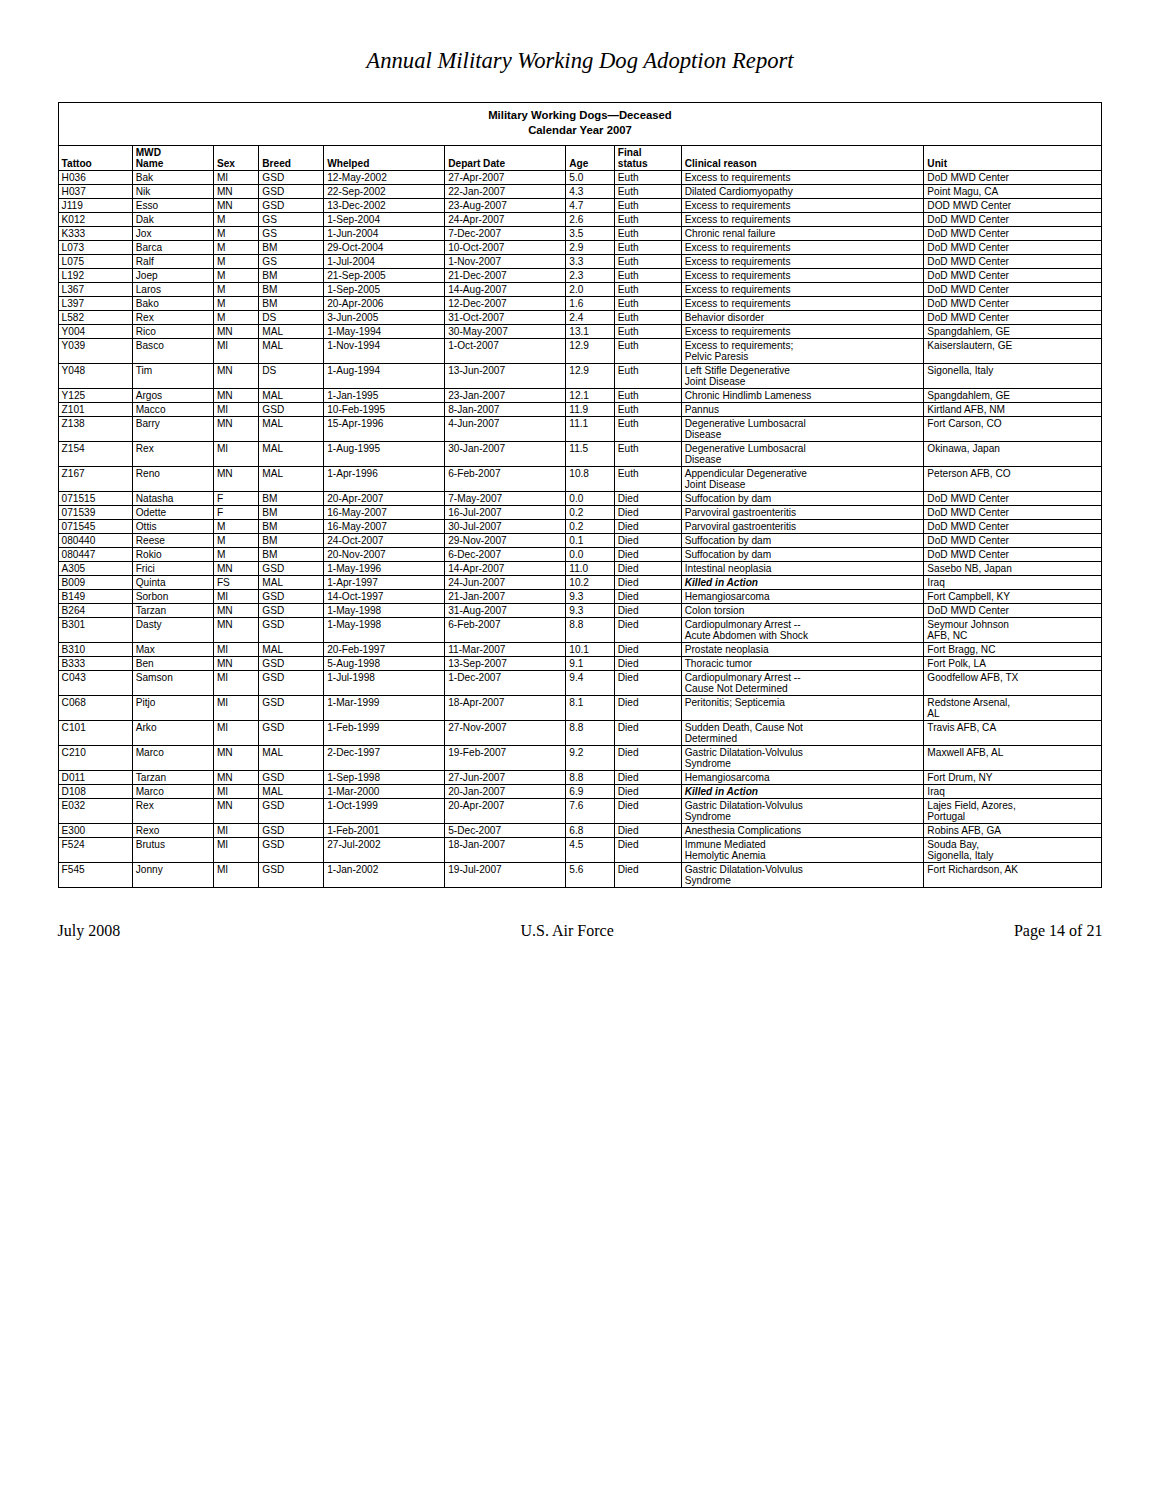Annual Military Working Dog Adoption Report
Military Working Dogs—Deceased Calendar Year 2007
| Tattoo | MWD Name | Sex | Breed | Whelped | Depart Date | Age | Final status | Clinical reason | Unit |
| --- | --- | --- | --- | --- | --- | --- | --- | --- | --- |
| H036 | Bak | MI | GSD | 12-May-2002 | 27-Apr-2007 | 5.0 | Euth | Excess to requirements | DoD MWD Center |
| H037 | Nik | MN | GSD | 22-Sep-2002 | 22-Jan-2007 | 4.3 | Euth | Dilated Cardiomyopathy | Point Magu, CA |
| J119 | Esso | MN | GSD | 13-Dec-2002 | 23-Aug-2007 | 4.7 | Euth | Excess to requirements | DOD MWD Center |
| K012 | Dak | M | GS | 1-Sep-2004 | 24-Apr-2007 | 2.6 | Euth | Excess to requirements | DoD MWD Center |
| K333 | Jox | M | GS | 1-Jun-2004 | 7-Dec-2007 | 3.5 | Euth | Chronic renal failure | DoD MWD Center |
| L073 | Barca | M | BM | 29-Oct-2004 | 10-Oct-2007 | 2.9 | Euth | Excess to requirements | DoD MWD Center |
| L075 | Ralf | M | GS | 1-Jul-2004 | 1-Nov-2007 | 3.3 | Euth | Excess to requirements | DoD MWD Center |
| L192 | Joep | M | BM | 21-Sep-2005 | 21-Dec-2007 | 2.3 | Euth | Excess to requirements | DoD MWD Center |
| L367 | Laros | M | BM | 1-Sep-2005 | 14-Aug-2007 | 2.0 | Euth | Excess to requirements | DoD MWD Center |
| L397 | Bako | M | BM | 20-Apr-2006 | 12-Dec-2007 | 1.6 | Euth | Excess to requirements | DoD MWD Center |
| L582 | Rex | M | DS | 3-Jun-2005 | 31-Oct-2007 | 2.4 | Euth | Behavior disorder | DoD MWD Center |
| Y004 | Rico | MN | MAL | 1-May-1994 | 30-May-2007 | 13.1 | Euth | Excess to requirements | Spangdahlem, GE |
| Y039 | Basco | MI | MAL | 1-Nov-1994 | 1-Oct-2007 | 12.9 | Euth | Excess to requirements; Pelvic Paresis | Kaiserslautern, GE |
| Y048 | Tim | MN | DS | 1-Aug-1994 | 13-Jun-2007 | 12.9 | Euth | Left Stifle Degenerative Joint Disease | Sigonella, Italy |
| Y125 | Argos | MN | MAL | 1-Jan-1995 | 23-Jan-2007 | 12.1 | Euth | Chronic Hindlimb Lameness | Spangdahlem, GE |
| Z101 | Macco | MI | GSD | 10-Feb-1995 | 8-Jan-2007 | 11.9 | Euth | Pannus | Kirtland AFB, NM |
| Z138 | Barry | MN | MAL | 15-Apr-1996 | 4-Jun-2007 | 11.1 | Euth | Degenerative Lumbosacral Disease | Fort Carson, CO |
| Z154 | Rex | MI | MAL | 1-Aug-1995 | 30-Jan-2007 | 11.5 | Euth | Degenerative Lumbosacral Disease | Okinawa, Japan |
| Z167 | Reno | MN | MAL | 1-Apr-1996 | 6-Feb-2007 | 10.8 | Euth | Appendicular Degenerative Joint Disease | Peterson AFB, CO |
| 071515 | Natasha | F | BM | 20-Apr-2007 | 7-May-2007 | 0.0 | Died | Suffocation by dam | DoD MWD Center |
| 071539 | Odette | F | BM | 16-May-2007 | 16-Jul-2007 | 0.2 | Died | Parvoviral gastroenteritis | DoD MWD Center |
| 071545 | Ottis | M | BM | 16-May-2007 | 30-Jul-2007 | 0.2 | Died | Parvoviral gastroenteritis | DoD MWD Center |
| 080440 | Reese | M | BM | 24-Oct-2007 | 29-Nov-2007 | 0.1 | Died | Suffocation by dam | DoD MWD Center |
| 080447 | Rokio | M | BM | 20-Nov-2007 | 6-Dec-2007 | 0.0 | Died | Suffocation by dam | DoD MWD Center |
| A305 | Frici | MN | GSD | 1-May-1996 | 14-Apr-2007 | 11.0 | Died | Intestinal neoplasia | Sasebo NB, Japan |
| B009 | Quinta | FS | MAL | 1-Apr-1997 | 24-Jun-2007 | 10.2 | Died | Killed in Action | Iraq |
| B149 | Sorbon | MI | GSD | 14-Oct-1997 | 21-Jan-2007 | 9.3 | Died | Hemangiosarcoma | Fort Campbell, KY |
| B264 | Tarzan | MN | GSD | 1-May-1998 | 31-Aug-2007 | 9.3 | Died | Colon torsion | DoD MWD Center |
| B301 | Dasty | MN | GSD | 1-May-1998 | 6-Feb-2007 | 8.8 | Died | Cardiopulmonary Arrest -- Acute Abdomen with Shock | Seymour Johnson AFB, NC |
| B310 | Max | MI | MAL | 20-Feb-1997 | 11-Mar-2007 | 10.1 | Died | Prostate neoplasia | Fort Bragg, NC |
| B333 | Ben | MN | GSD | 5-Aug-1998 | 13-Sep-2007 | 9.1 | Died | Thoracic tumor | Fort Polk, LA |
| C043 | Samson | MI | GSD | 1-Jul-1998 | 1-Dec-2007 | 9.4 | Died | Cardiopulmonary Arrest -- Cause Not Determined | Goodfellow AFB, TX |
| C068 | Pitjo | MI | GSD | 1-Mar-1999 | 18-Apr-2007 | 8.1 | Died | Peritonitis; Septicemia | Redstone Arsenal, AL |
| C101 | Arko | MI | GSD | 1-Feb-1999 | 27-Nov-2007 | 8.8 | Died | Sudden Death, Cause Not Determined | Travis AFB, CA |
| C210 | Marco | MN | MAL | 2-Dec-1997 | 19-Feb-2007 | 9.2 | Died | Gastric Dilatation-Volvulus Syndrome | Maxwell AFB, AL |
| D011 | Tarzan | MN | GSD | 1-Sep-1998 | 27-Jun-2007 | 8.8 | Died | Hemangiosarcoma | Fort Drum, NY |
| D108 | Marco | MI | MAL | 1-Mar-2000 | 20-Jan-2007 | 6.9 | Died | Killed in Action | Iraq |
| E032 | Rex | MN | GSD | 1-Oct-1999 | 20-Apr-2007 | 7.6 | Died | Gastric Dilatation-Volvulus Syndrome | Lajes Field, Azores, Portugal |
| E300 | Rexo | MI | GSD | 1-Feb-2001 | 5-Dec-2007 | 6.8 | Died | Anesthesia Complications | Robins AFB, GA |
| F524 | Brutus | MI | GSD | 27-Jul-2002 | 18-Jan-2007 | 4.5 | Died | Immune Mediated Hemolytic Anemia | Souda Bay, Sigonella, Italy |
| F545 | Jonny | MI | GSD | 1-Jan-2002 | 19-Jul-2007 | 5.6 | Died | Gastric Dilatation-Volvulus Syndrome | Fort Richardson, AK |
July 2008
U.S. Air Force
Page 14 of 21